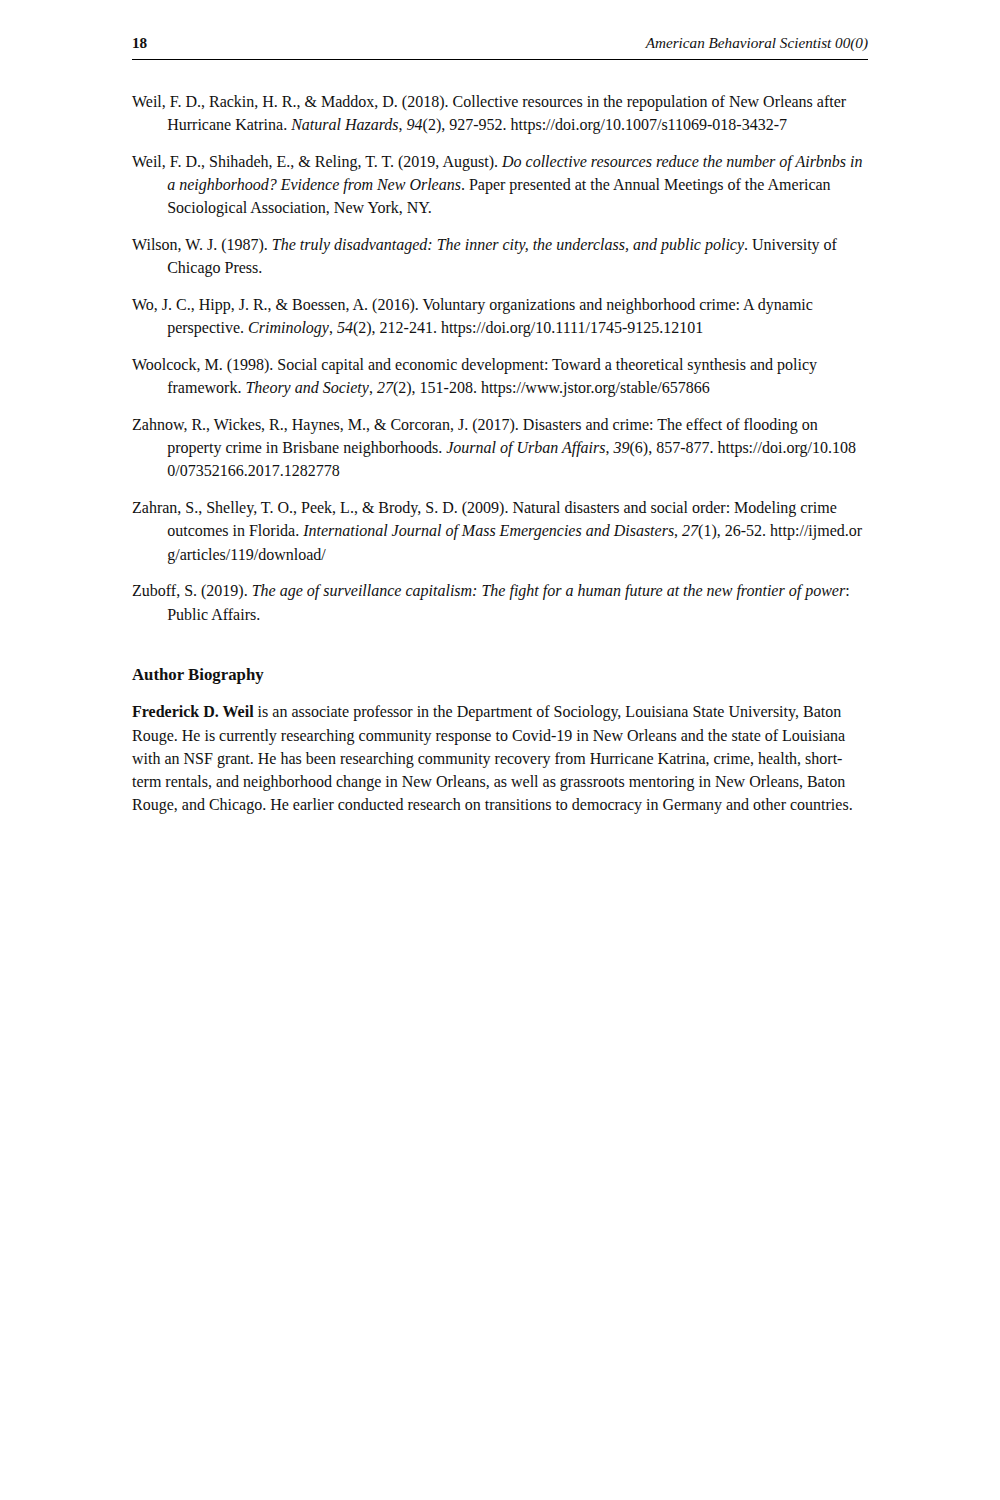18 American Behavioral Scientist 00(0)
Weil, F. D., Rackin, H. R., & Maddox, D. (2018). Collective resources in the repopulation of New Orleans after Hurricane Katrina. Natural Hazards, 94(2), 927-952. https://doi.org/10.1007/s11069-018-3432-7
Weil, F. D., Shihadeh, E., & Reling, T. T. (2019, August). Do collective resources reduce the number of Airbnbs in a neighborhood? Evidence from New Orleans. Paper presented at the Annual Meetings of the American Sociological Association, New York, NY.
Wilson, W. J. (1987). The truly disadvantaged: The inner city, the underclass, and public policy. University of Chicago Press.
Wo, J. C., Hipp, J. R., & Boessen, A. (2016). Voluntary organizations and neighborhood crime: A dynamic perspective. Criminology, 54(2), 212-241. https://doi.org/10.1111/1745-9125.12101
Woolcock, M. (1998). Social capital and economic development: Toward a theoretical synthesis and policy framework. Theory and Society, 27(2), 151-208. https://www.jstor.org/stable/657866
Zahnow, R., Wickes, R., Haynes, M., & Corcoran, J. (2017). Disasters and crime: The effect of flooding on property crime in Brisbane neighborhoods. Journal of Urban Affairs, 39(6), 857-877. https://doi.org/10.1080/07352166.2017.1282778
Zahran, S., Shelley, T. O., Peek, L., & Brody, S. D. (2009). Natural disasters and social order: Modeling crime outcomes in Florida. International Journal of Mass Emergencies and Disasters, 27(1), 26-52. http://ijmed.org/articles/119/download/
Zuboff, S. (2019). The age of surveillance capitalism: The fight for a human future at the new frontier of power: Public Affairs.
Author Biography
Frederick D. Weil is an associate professor in the Department of Sociology, Louisiana State University, Baton Rouge. He is currently researching community response to Covid-19 in New Orleans and the state of Louisiana with an NSF grant. He has been researching community recovery from Hurricane Katrina, crime, health, short-term rentals, and neighborhood change in New Orleans, as well as grassroots mentoring in New Orleans, Baton Rouge, and Chicago. He earlier conducted research on transitions to democracy in Germany and other countries.